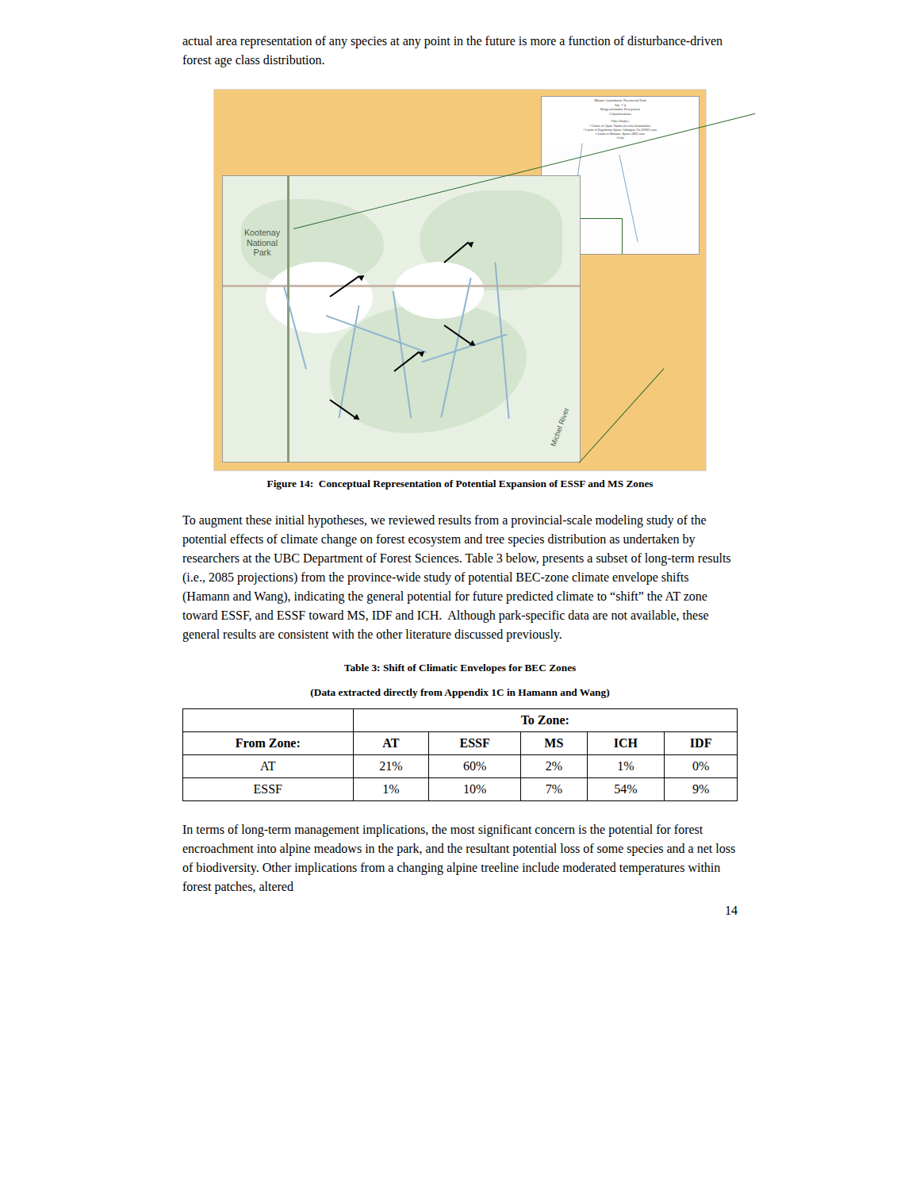actual area representation of any species at any point in the future is more a function of disturbance-driven forest age class distribution.
Mount Assiniboine Provincial Park
Site 7.4
Biogeoclimatic Ecosystem
Classifications
Other Studies:
• Limits of Alpine Tundra (treeline/krummholz)
• Limits of Engelmann Spruce-Subalpine Fir (ESSF) zone
• Limits of Montane Spruce (MS) zone
• Lake
Kootenay
National
Park
Michel River
Figure 14: Conceptual Representation of Potential Expansion of ESSF and MS Zones
To augment these initial hypotheses, we reviewed results from a provincial-scale modeling study of the potential effects of climate change on forest ecosystem and tree species distribution as undertaken by researchers at the UBC Department of Forest Sciences. Table 3 below, presents a subset of long-term results (i.e., 2085 projections) from the province-wide study of potential BEC-zone climate envelope shifts (Hamann and Wang), indicating the general potential for future predicted climate to “shift” the AT zone toward ESSF, and ESSF toward MS, IDF and ICH. Although park-specific data are not available, these general results are consistent with the other literature discussed previously.
Table 3: Shift of Climatic Envelopes for BEC Zones
(Data extracted directly from Appendix 1C in Hamann and Wang)
| | To Zone: |
| From Zone: | AT | ESSF | MS | ICH | IDF |
| AT | 21% | 60% | 2% | 1% | 0% |
| ESSF | 1% | 10% | 7% | 54% | 9% |
In terms of long-term management implications, the most significant concern is the potential for forest encroachment into alpine meadows in the park, and the resultant potential loss of some species and a net loss of biodiversity. Other implications from a changing alpine treeline include moderated temperatures within forest patches, altered
14